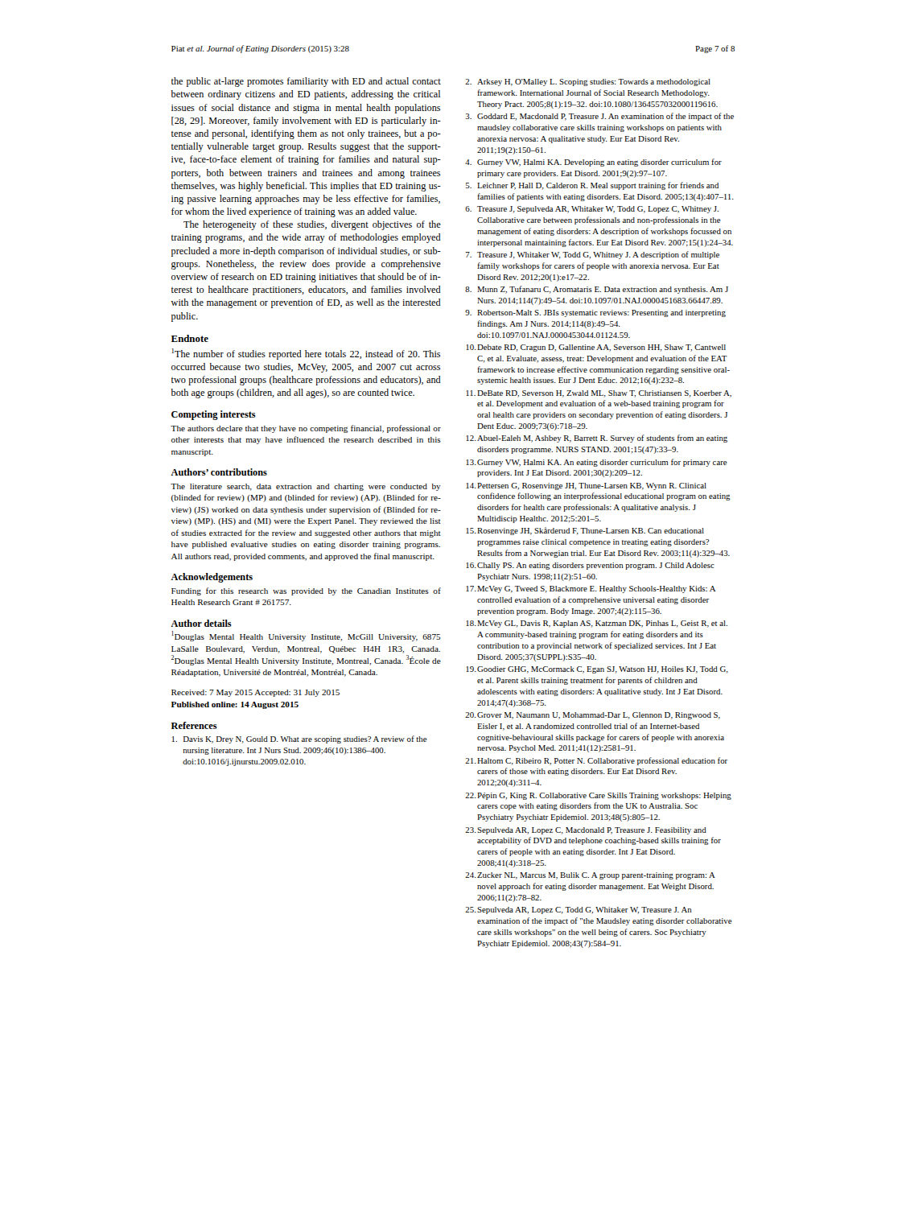Piat et al. Journal of Eating Disorders (2015) 3:28
Page 7 of 8
the public at-large promotes familiarity with ED and actual contact between ordinary citizens and ED patients, addressing the critical issues of social distance and stigma in mental health populations [28, 29]. Moreover, family involvement with ED is particularly intense and personal, identifying them as not only trainees, but a potentially vulnerable target group. Results suggest that the supportive, face-to-face element of training for families and natural supporters, both between trainers and trainees and among trainees themselves, was highly beneficial. This implies that ED training using passive learning approaches may be less effective for families, for whom the lived experience of training was an added value.
The heterogeneity of these studies, divergent objectives of the training programs, and the wide array of methodologies employed precluded a more in-depth comparison of individual studies, or subgroups. Nonetheless, the review does provide a comprehensive overview of research on ED training initiatives that should be of interest to healthcare practitioners, educators, and families involved with the management or prevention of ED, as well as the interested public.
Endnote
1The number of studies reported here totals 22, instead of 20. This occurred because two studies, McVey, 2005, and 2007 cut across two professional groups (healthcare professions and educators), and both age groups (children, and all ages), so are counted twice.
Competing interests
The authors declare that they have no competing financial, professional or other interests that may have influenced the research described in this manuscript.
Authors’ contributions
The literature search, data extraction and charting were conducted by (blinded for review) (MP) and (blinded for review) (AP). (Blinded for review) (JS) worked on data synthesis under supervision of (Blinded for review) (MP). (HS) and (MI) were the Expert Panel. They reviewed the list of studies extracted for the review and suggested other authors that might have published evaluative studies on eating disorder training programs. All authors read, provided comments, and approved the final manuscript.
Acknowledgements
Funding for this research was provided by the Canadian Institutes of Health Research Grant # 261757.
Author details
1Douglas Mental Health University Institute, McGill University, 6875 LaSalle Boulevard, Verdun, Montreal, Québec H4H 1R3, Canada. 2Douglas Mental Health University Institute, Montreal, Canada. 3École de Réadaptation, Université de Montréal, Montréal, Canada.
Received: 7 May 2015 Accepted: 31 July 2015
Published online: 14 August 2015
References
Davis K, Drey N, Gould D. What are scoping studies? A review of the nursing literature. Int J Nurs Stud. 2009;46(10):1386–400. doi:10.1016/j.ijnurstu.2009.02.010.
Arksey H, O'Malley L. Scoping studies: Towards a methodological framework. International Journal of Social Research Methodology. Theory Pract. 2005;8(1):19–32. doi:10.1080/1364557032000119616.
Goddard E, Macdonald P, Treasure J. An examination of the impact of the maudsley collaborative care skills training workshops on patients with anorexia nervosa: A qualitative study. Eur Eat Disord Rev. 2011;19(2):150–61.
Gurney VW, Halmi KA. Developing an eating disorder curriculum for primary care providers. Eat Disord. 2001;9(2):97–107.
Leichner P, Hall D, Calderon R. Meal support training for friends and families of patients with eating disorders. Eat Disord. 2005;13(4):407–11.
Treasure J, Sepulveda AR, Whitaker W, Todd G, Lopez C, Whitney J. Collaborative care between professionals and non-professionals in the management of eating disorders: A description of workshops focussed on interpersonal maintaining factors. Eur Eat Disord Rev. 2007;15(1):24–34.
Treasure J, Whitaker W, Todd G, Whitney J. A description of multiple family workshops for carers of people with anorexia nervosa. Eur Eat Disord Rev. 2012;20(1):e17–22.
Munn Z, Tufanaru C, Aromataris E. Data extraction and synthesis. Am J Nurs. 2014;114(7):49–54. doi:10.1097/01.NAJ.0000451683.66447.89.
Robertson-Malt S. JBIs systematic reviews: Presenting and interpreting findings. Am J Nurs. 2014;114(8):49–54. doi:10.1097/01.NAJ.0000453044.01124.59.
Debate RD, Cragun D, Gallentine AA, Severson HH, Shaw T, Cantwell C, et al. Evaluate, assess, treat: Development and evaluation of the EAT framework to increase effective communication regarding sensitive oral-systemic health issues. Eur J Dent Educ. 2012;16(4):232–8.
DeBate RD, Severson H, Zwald ML, Shaw T, Christiansen S, Koerber A, et al. Development and evaluation of a web-based training program for oral health care providers on secondary prevention of eating disorders. J Dent Educ. 2009;73(6):718–29.
Abuel-Ealeh M, Ashbey R, Barrett R. Survey of students from an eating disorders programme. NURS STAND. 2001;15(47):33–9.
Gurney VW, Halmi KA. An eating disorder curriculum for primary care providers. Int J Eat Disord. 2001;30(2):209–12.
Pettersen G, Rosenvinge JH, Thune-Larsen KB, Wynn R. Clinical confidence following an interprofessional educational program on eating disorders for health care professionals: A qualitative analysis. J Multidiscip Healthc. 2012;5:201–5.
Rosenvinge JH, Skårderud F, Thune-Larsen KB. Can educational programmes raise clinical competence in treating eating disorders? Results from a Norwegian trial. Eur Eat Disord Rev. 2003;11(4):329–43.
Chally PS. An eating disorders prevention program. J Child Adolesc Psychiatr Nurs. 1998;11(2):51–60.
McVey G, Tweed S, Blackmore E. Healthy Schools-Healthy Kids: A controlled evaluation of a comprehensive universal eating disorder prevention program. Body Image. 2007;4(2):115–36.
McVey GL, Davis R, Kaplan AS, Katzman DK, Pinhas L, Geist R, et al. A community-based training program for eating disorders and its contribution to a provincial network of specialized services. Int J Eat Disord. 2005;37(SUPPL):S35–40.
Goodier GHG, McCormack C, Egan SJ, Watson HJ, Hoiles KJ, Todd G, et al. Parent skills training treatment for parents of children and adolescents with eating disorders: A qualitative study. Int J Eat Disord. 2014;47(4):368–75.
Grover M, Naumann U, Mohammad-Dar L, Glennon D, Ringwood S, Eisler I, et al. A randomized controlled trial of an Internet-based cognitive-behavioural skills package for carers of people with anorexia nervosa. Psychol Med. 2011;41(12):2581–91.
Haltom C, Ribeiro R, Potter N. Collaborative professional education for carers of those with eating disorders. Eur Eat Disord Rev. 2012;20(4):311–4.
Pépin G, King R. Collaborative Care Skills Training workshops: Helping carers cope with eating disorders from the UK to Australia. Soc Psychiatry Psychiatr Epidemiol. 2013;48(5):805–12.
Sepulveda AR, Lopez C, Macdonald P, Treasure J. Feasibility and acceptability of DVD and telephone coaching-based skills training for carers of people with an eating disorder. Int J Eat Disord. 2008;41(4):318–25.
Zucker NL, Marcus M, Bulik C. A group parent-training program: A novel approach for eating disorder management. Eat Weight Disord. 2006;11(2):78–82.
Sepulveda AR, Lopez C, Todd G, Whitaker W, Treasure J. An examination of the impact of "the Maudsley eating disorder collaborative care skills workshops" on the well being of carers. Soc Psychiatry Psychiatr Epidemiol. 2008;43(7):584–91.